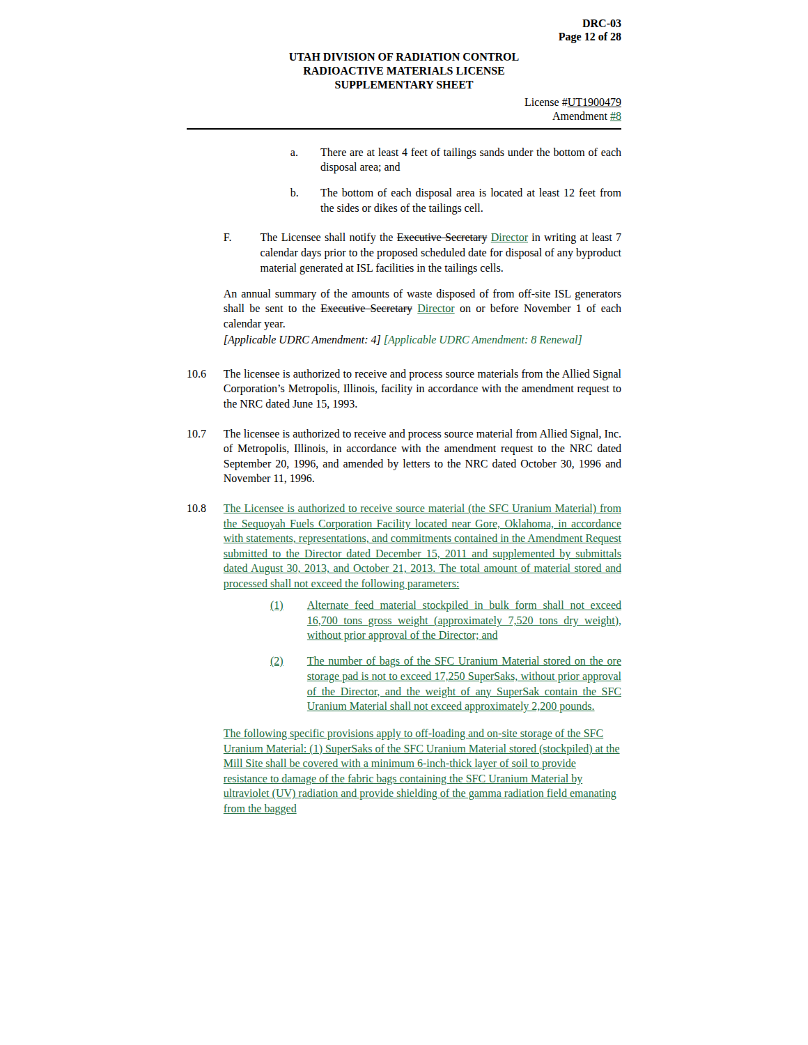DRC-03
Page 12 of 28
UTAH DIVISION OF RADIATION CONTROL
RADIOACTIVE MATERIALS LICENSE
SUPPLEMENTARY SHEET
License #UT1900479
Amendment #8
a.
There are at least 4 feet of tailings sands under the bottom of each disposal area; and
b.
The bottom of each disposal area is located at least 12 feet from the sides or dikes of the tailings cell.
F.
The Licensee shall notify the Executive Secretary Director in writing at least 7 calendar days prior to the proposed scheduled date for disposal of any byproduct material generated at ISL facilities in the tailings cells.
An annual summary of the amounts of waste disposed of from off-site ISL generators shall be sent to the Executive Secretary Director on or before November 1 of each calendar year.
[Applicable UDRC Amendment: 4] [Applicable UDRC Amendment: 8 Renewal]
10.6
The licensee is authorized to receive and process source materials from the Allied Signal Corporation’s Metropolis, Illinois, facility in accordance with the amendment request to the NRC dated June 15, 1993.
10.7
The licensee is authorized to receive and process source material from Allied Signal, Inc. of Metropolis, Illinois, in accordance with the amendment request to the NRC dated September 20, 1996, and amended by letters to the NRC dated October 30, 1996 and November 11, 1996.
10.8
The Licensee is authorized to receive source material (the SFC Uranium Material) from the Sequoyah Fuels Corporation Facility located near Gore, Oklahoma, in accordance with statements, representations, and commitments contained in the Amendment Request submitted to the Director dated December 15, 2011 and supplemented by submittals dated August 30, 2013, and October 21, 2013. The total amount of material stored and processed shall not exceed the following parameters:
(1)
Alternate feed material stockpiled in bulk form shall not exceed 16,700 tons gross weight (approximately 7,520 tons dry weight), without prior approval of the Director; and
(2)
The number of bags of the SFC Uranium Material stored on the ore storage pad is not to exceed 17,250 SuperSaks, without prior approval of the Director, and the weight of any SuperSak contain the SFC Uranium Material shall not exceed approximately 2,200 pounds.
The following specific provisions apply to off-loading and on-site storage of the SFC Uranium Material: (1) SuperSaks of the SFC Uranium Material stored (stockpiled) at the Mill Site shall be covered with a minimum 6-inch-thick layer of soil to provide resistance to damage of the fabric bags containing the SFC Uranium Material by ultraviolet (UV) radiation and provide shielding of the gamma radiation field emanating from the bagged